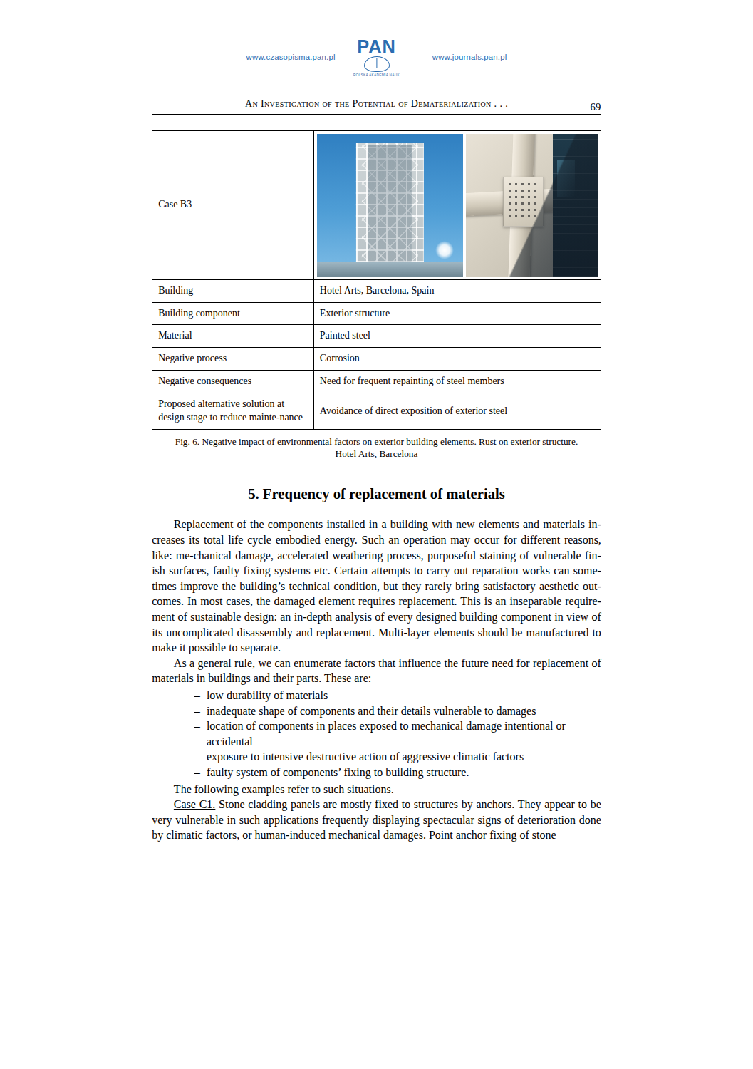www.czasopisma.pan.pl
PAN
POLSKA AKADEMIA NAUK
www.journals.pan.pl
An Investigation of the Potential of Dematerialization . . . 69
| Case B3 | |
| Building | Hotel Arts, Barcelona, Spain |
| Building component | Exterior structure |
| Material | Painted steel |
| Negative process | Corrosion |
| Negative consequences | Need for frequent repainting of steel members |
| Proposed alternative solution at design stage to reduce mainte-nance | Avoidance of direct exposition of exterior steel |
Fig. 6. Negative impact of environmental factors on exterior building elements. Rust on exterior structure.
Hotel Arts, Barcelona
5. Frequency of replacement of materials
Replacement of the components installed in a building with new elements and materials increases its total life cycle embodied energy. Such an operation may occur for different reasons, like: me-chanical damage, accelerated weathering process, purposeful staining of vulnerable finish surfaces, faulty fixing systems etc. Certain attempts to carry out reparation works can sometimes improve the building’s technical condition, but they rarely bring satisfactory aesthetic outcomes. In most cases, the damaged element requires replacement. This is an inseparable requirement of sustainable design: an in-depth analysis of every designed building component in view of its uncomplicated disassembly and replacement. Multi-layer elements should be manufactured to make it possible to separate.
As a general rule, we can enumerate factors that influence the future need for replacement of materials in buildings and their parts. These are:
low durability of materials
inadequate shape of components and their details vulnerable to damages
location of components in places exposed to mechanical damage intentional or accidental
exposure to intensive destructive action of aggressive climatic factors
faulty system of components’ fixing to building structure.
The following examples refer to such situations.
Case C1. Stone cladding panels are mostly fixed to structures by anchors. They appear to be very vulnerable in such applications frequently displaying spectacular signs of deterioration done by climatic factors, or human-induced mechanical damages. Point anchor fixing of stone